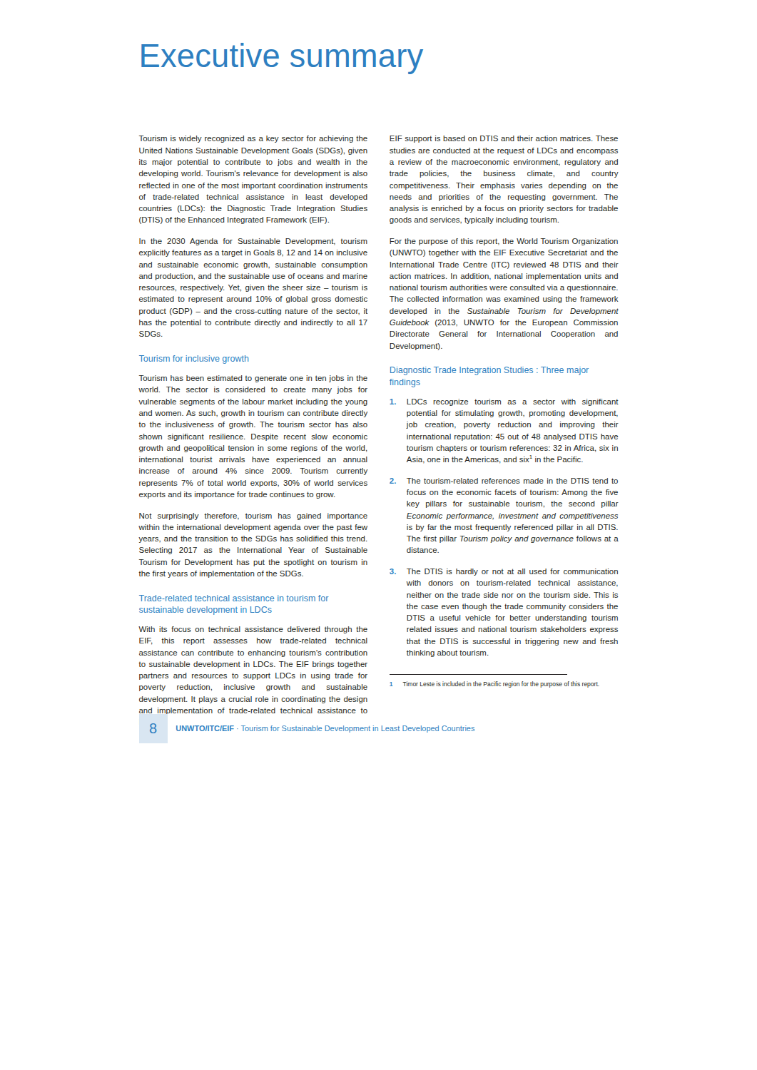Executive summary
Tourism is widely recognized as a key sector for achieving the United Nations Sustainable Development Goals (SDGs), given its major potential to contribute to jobs and wealth in the developing world. Tourism's relevance for development is also reflected in one of the most important coordination instruments of trade-related technical assistance in least developed countries (LDCs): the Diagnostic Trade Integration Studies (DTIS) of the Enhanced Integrated Framework (EIF).
In the 2030 Agenda for Sustainable Development, tourism explicitly features as a target in Goals 8, 12 and 14 on inclusive and sustainable economic growth, sustainable consumption and production, and the sustainable use of oceans and marine resources, respectively. Yet, given the sheer size – tourism is estimated to represent around 10% of global gross domestic product (GDP) – and the cross-cutting nature of the sector, it has the potential to contribute directly and indirectly to all 17 SDGs.
Tourism for inclusive growth
Tourism has been estimated to generate one in ten jobs in the world. The sector is considered to create many jobs for vulnerable segments of the labour market including the young and women. As such, growth in tourism can contribute directly to the inclusiveness of growth. The tourism sector has also shown significant resilience. Despite recent slow economic growth and geopolitical tension in some regions of the world, international tourist arrivals have experienced an annual increase of around 4% since 2009. Tourism currently represents 7% of total world exports, 30% of world services exports and its importance for trade continues to grow.
Not surprisingly therefore, tourism has gained importance within the international development agenda over the past few years, and the transition to the SDGs has solidified this trend. Selecting 2017 as the International Year of Sustainable Tourism for Development has put the spotlight on tourism in the first years of implementation of the SDGs.
Trade-related technical assistance in tourism for sustainable development in LDCs
With its focus on technical assistance delivered through the EIF, this report assesses how trade-related technical assistance can contribute to enhancing tourism's contribution to sustainable development in LDCs. The EIF brings together partners and resources to support LDCs in using trade for poverty reduction, inclusive growth and sustainable development. It plays a crucial role in coordinating the design and implementation of trade-related technical assistance to LDCs.
EIF support is based on DTIS and their action matrices. These studies are conducted at the request of LDCs and encompass a review of the macroeconomic environment, regulatory and trade policies, the business climate, and country competitiveness. Their emphasis varies depending on the needs and priorities of the requesting government. The analysis is enriched by a focus on priority sectors for tradable goods and services, typically including tourism.
For the purpose of this report, the World Tourism Organization (UNWTO) together with the EIF Executive Secretariat and the International Trade Centre (ITC) reviewed 48 DTIS and their action matrices. In addition, national implementation units and national tourism authorities were consulted via a questionnaire. The collected information was examined using the framework developed in the Sustainable Tourism for Development Guidebook (2013, UNWTO for the European Commission Directorate General for International Cooperation and Development).
Diagnostic Trade Integration Studies : Three major findings
LDCs recognize tourism as a sector with significant potential for stimulating growth, promoting development, job creation, poverty reduction and improving their international reputation: 45 out of 48 analysed DTIS have tourism chapters or tourism references: 32 in Africa, six in Asia, one in the Americas, and six1 in the Pacific.
The tourism-related references made in the DTIS tend to focus on the economic facets of tourism: Among the five key pillars for sustainable tourism, the second pillar Economic performance, investment and competitiveness is by far the most frequently referenced pillar in all DTIS. The first pillar Tourism policy and governance follows at a distance.
The DTIS is hardly or not at all used for communication with donors on tourism-related technical assistance, neither on the trade side nor on the tourism side. This is the case even though the trade community considers the DTIS a useful vehicle for better understanding tourism related issues and national tourism stakeholders express that the DTIS is successful in triggering new and fresh thinking about tourism.
1 Timor Leste is included in the Pacific region for the purpose of this report.
8
UNWTO/ITC/EIF · Tourism for Sustainable Development in Least Developed Countries